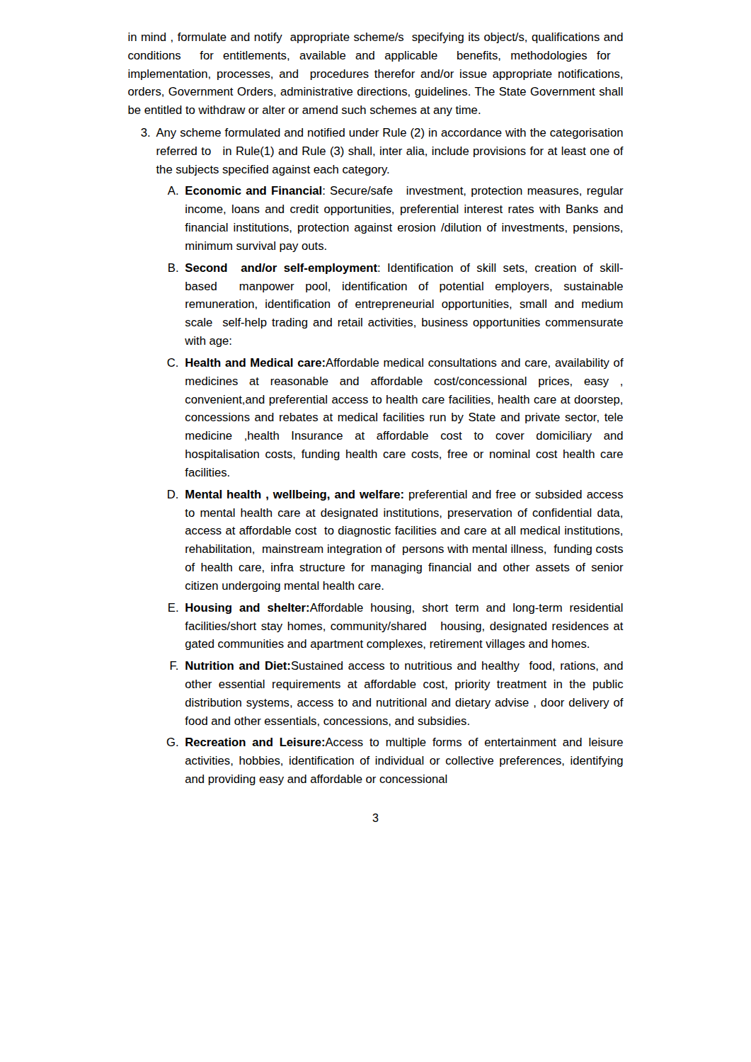in mind , formulate and notify appropriate scheme/s specifying its object/s, qualifications and conditions for entitlements, available and applicable benefits, methodologies for implementation, processes, and procedures therefor and/or issue appropriate notifications, orders, Government Orders, administrative directions, guidelines. The State Government shall be entitled to withdraw or alter or amend such schemes at any time.
Any scheme formulated and notified under Rule (2) in accordance with the categorisation referred to in Rule(1) and Rule (3) shall, inter alia, include provisions for at least one of the subjects specified against each category.
Economic and Financial: Secure/safe investment, protection measures, regular income, loans and credit opportunities, preferential interest rates with Banks and financial institutions, protection against erosion /dilution of investments, pensions, minimum survival pay outs.
Second and/or self-employment: Identification of skill sets, creation of skill-based manpower pool, identification of potential employers, sustainable remuneration, identification of entrepreneurial opportunities, small and medium scale self-help trading and retail activities, business opportunities commensurate with age:
Health and Medical care: Affordable medical consultations and care, availability of medicines at reasonable and affordable cost/concessional prices, easy , convenient,and preferential access to health care facilities, health care at doorstep, concessions and rebates at medical facilities run by State and private sector, tele medicine ,health Insurance at affordable cost to cover domiciliary and hospitalisation costs, funding health care costs, free or nominal cost health care facilities.
Mental health , wellbeing, and welfare: preferential and free or subsided access to mental health care at designated institutions, preservation of confidential data, access at affordable cost to diagnostic facilities and care at all medical institutions, rehabilitation, mainstream integration of persons with mental illness, funding costs of health care, infra structure for managing financial and other assets of senior citizen undergoing mental health care.
Housing and shelter: Affordable housing, short term and long-term residential facilities/short stay homes, community/shared housing, designated residences at gated communities and apartment complexes, retirement villages and homes.
Nutrition and Diet: Sustained access to nutritious and healthy food, rations, and other essential requirements at affordable cost, priority treatment in the public distribution systems, access to and nutritional and dietary advise , door delivery of food and other essentials, concessions, and subsidies.
Recreation and Leisure: Access to multiple forms of entertainment and leisure activities, hobbies, identification of individual or collective preferences, identifying and providing easy and affordable or concessional
3